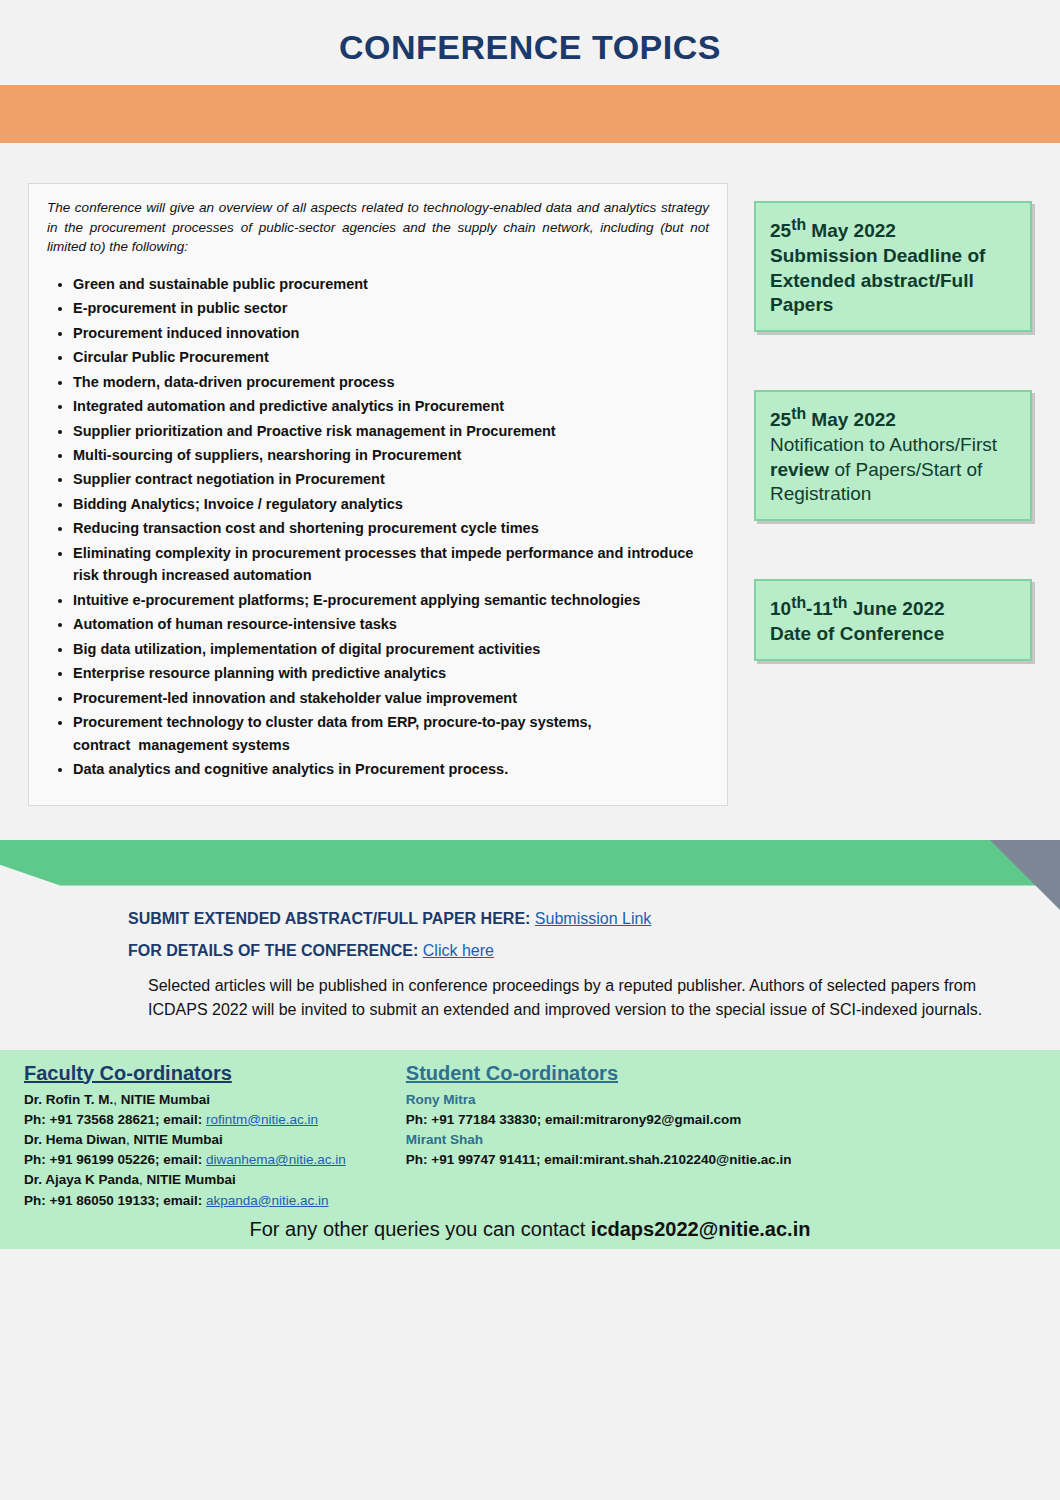Conference Topics
The conference will give an overview of all aspects related to technology-enabled data and analytics strategy in the procurement processes of public-sector agencies and the supply chain network, including (but not limited to) the following:
Green and sustainable public procurement
E-procurement in public sector
Procurement induced innovation
Circular Public Procurement
The modern, data-driven procurement process
Integrated automation and predictive analytics in Procurement
Supplier prioritization and Proactive risk management in Procurement
Multi-sourcing of suppliers, nearshoring in Procurement
Supplier contract negotiation in Procurement
Bidding Analytics; Invoice / regulatory analytics
Reducing transaction cost and shortening procurement cycle times
Eliminating complexity in procurement processes that impede performance and introduce risk through increased automation
Intuitive e-procurement platforms; E-procurement applying semantic technologies
Automation of human resource-intensive tasks
Big data utilization, implementation of digital procurement activities
Enterprise resource planning with predictive analytics
Procurement-led innovation and stakeholder value improvement
Procurement technology to cluster data from ERP, procure-to-pay systems, contract management systems
Data analytics and cognitive analytics in Procurement process.
25th May 2022
Submission Deadline of Extended abstract/Full Papers
25th May 2022
Notification to Authors/First review of Papers/Start of Registration
10th-11th June 2022
Date of Conference
SUBMIT EXTENDED ABSTRACT/FULL PAPER HERE: Submission Link
FOR DETAILS OF THE CONFERENCE: Click here
Selected articles will be published in conference proceedings by a reputed publisher. Authors of selected papers from ICDAPS 2022 will be invited to submit an extended and improved version to the special issue of SCI-indexed journals.
Faculty Co-ordinators
Dr. Rofin T. M., NITIE Mumbai
Ph: +91 73568 28621; email: rofintm@nitie.ac.in
Dr. Hema Diwan, NITIE Mumbai
Ph: +91 96199 05226; email: diwanhema@nitie.ac.in
Dr. Ajaya K Panda, NITIE Mumbai
Ph: +91 86050 19133; email: akpanda@nitie.ac.in
Student Co-ordinators
Rony Mitra
Ph: +91 77184 33830; email:mitrarony92@gmail.com
Mirant Shah
Ph: +91 99747 91411; email:mirant.shah.2102240@nitie.ac.in
For any other queries you can contact icdaps2022@nitie.ac.in